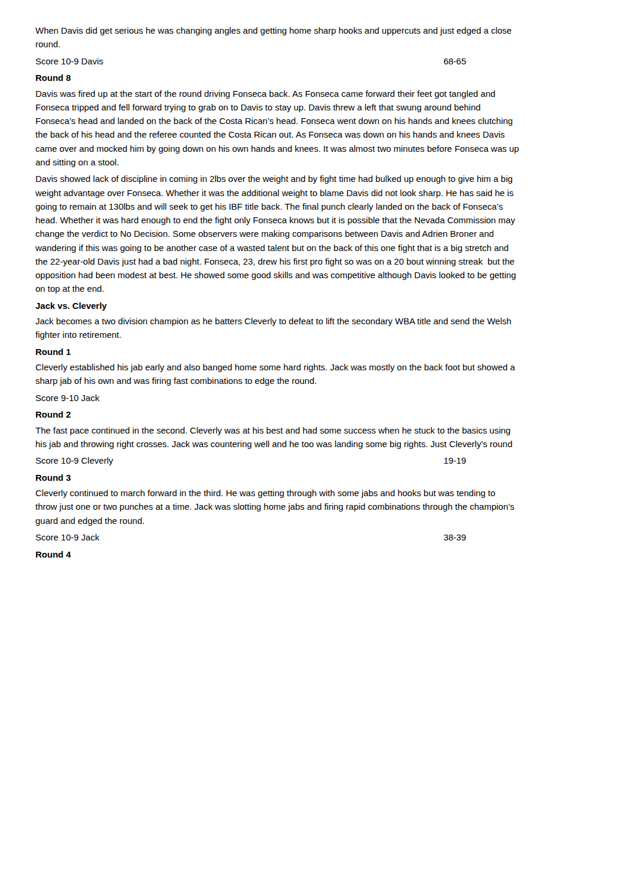When Davis did get serious he was changing angles and getting home sharp hooks and uppercuts and just edged a close round.
Score 10-9 Davis 68-65
Round 8
Davis was fired up at the start of the round driving Fonseca back. As Fonseca came forward their feet got tangled and Fonseca tripped and fell forward trying to grab on to Davis to stay up. Davis threw a left that swung around behind Fonseca’s head and landed on the back of the Costa Rican’s head. Fonseca went down on his hands and knees clutching the back of his head and the referee counted the Costa Rican out. As Fonseca was down on his hands and knees Davis came over and mocked him by going down on his own hands and knees. It was almost two minutes before Fonseca was up and sitting on a stool.
Davis showed lack of discipline in coming in 2lbs over the weight and by fight time had bulked up enough to give him a big weight advantage over Fonseca. Whether it was the additional weight to blame Davis did not look sharp. He has said he is going to remain at 130lbs and will seek to get his IBF title back. The final punch clearly landed on the back of Fonseca’s head. Whether it was hard enough to end the fight only Fonseca knows but it is possible that the Nevada Commission may change the verdict to No Decision. Some observers were making comparisons between Davis and Adrien Broner and wandering if this was going to be another case of a wasted talent but on the back of this one fight that is a big stretch and the 22-year-old Davis just had a bad night. Fonseca, 23, drew his first pro fight so was on a 20 bout winning streak but the opposition had been modest at best. He showed some good skills and was competitive although Davis looked to be getting on top at the end.
Jack vs. Cleverly
Jack becomes a two division champion as he batters Cleverly to defeat to lift the secondary WBA title and send the Welsh fighter into retirement.
Round 1
Cleverly established his jab early and also banged home some hard rights. Jack was mostly on the back foot but showed a sharp jab of his own and was firing fast combinations to edge the round.
Score 9-10 Jack
Round 2
The fast pace continued in the second. Cleverly was at his best and had some success when he stuck to the basics using his jab and throwing right crosses. Jack was countering well and he too was landing some big rights. Just Cleverly’s round
Score 10-9 Cleverly 19-19
Round 3
Cleverly continued to march forward in the third. He was getting through with some jabs and hooks but was tending to throw just one or two punches at a time. Jack was slotting home jabs and firing rapid combinations through the champion’s guard and edged the round.
Score 10-9 Jack 38-39
Round 4